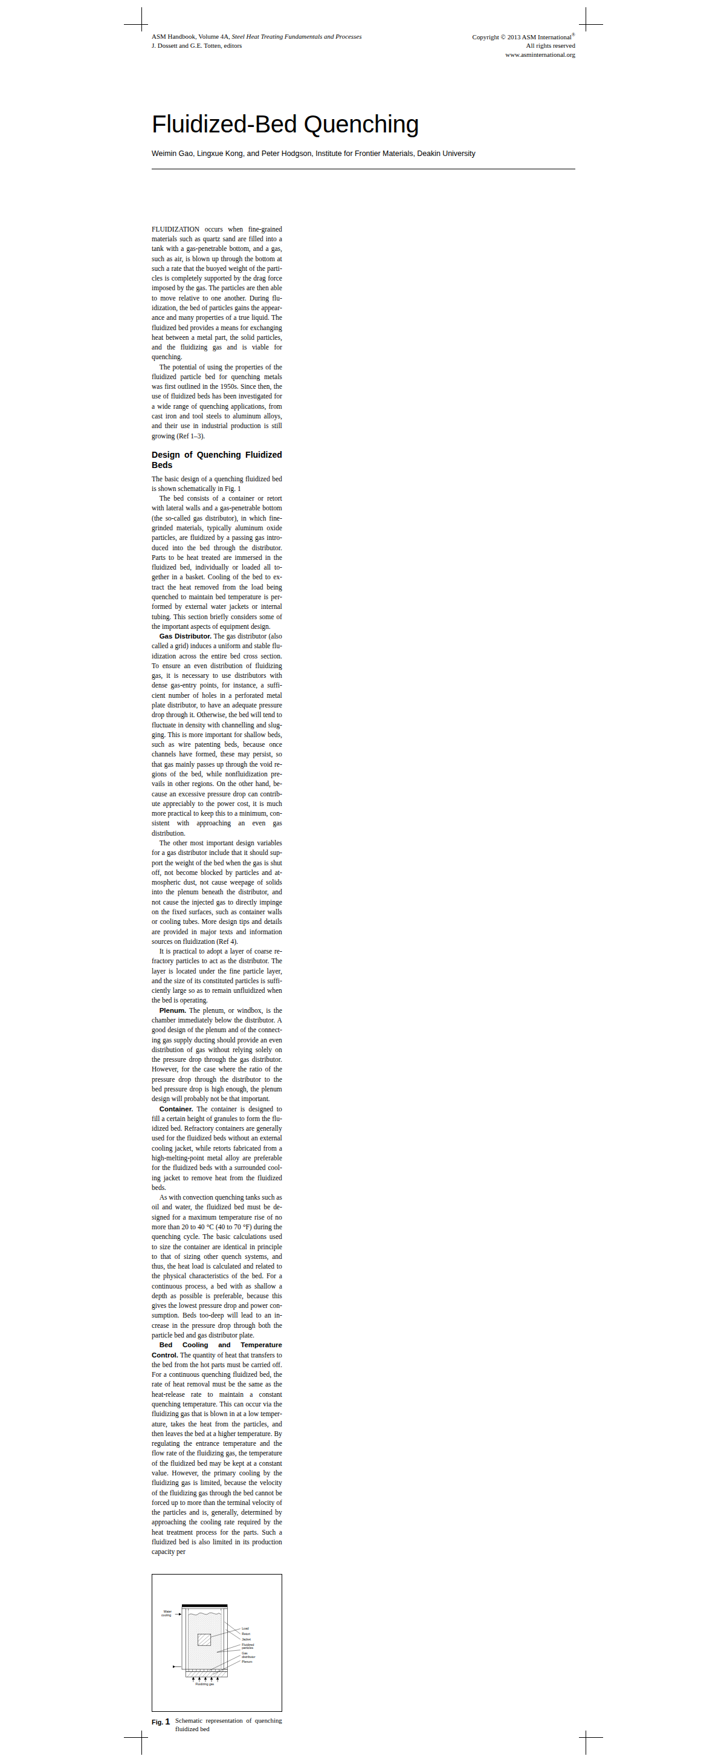ASM Handbook, Volume 4A, Steel Heat Treating Fundamentals and Processes
J. Dossett and G.E. Totten, editors
Copyright © 2013 ASM International®
All rights reserved
www.asminternational.org
Fluidized-Bed Quenching
Weimin Gao, Lingxue Kong, and Peter Hodgson, Institute for Frontier Materials, Deakin University
FLUIDIZATION occurs when fine-grained materials such as quartz sand are filled into a tank with a gas-penetrable bottom, and a gas, such as air, is blown up through the bottom at such a rate that the buoyed weight of the particles is completely supported by the drag force imposed by the gas. The particles are then able to move relative to one another. During fluidization, the bed of particles gains the appearance and many properties of a true liquid. The fluidized bed provides a means for exchanging heat between a metal part, the solid particles, and the fluidizing gas and is viable for quenching.
The potential of using the properties of the fluidized particle bed for quenching metals was first outlined in the 1950s. Since then, the use of fluidized beds has been investigated for a wide range of quenching applications, from cast iron and tool steels to aluminum alloys, and their use in industrial production is still growing (Ref 1–3).
Design of Quenching Fluidized Beds
The basic design of a quenching fluidized bed is shown schematically in Fig. 1
The bed consists of a container or retort with lateral walls and a gas-penetrable bottom (the so-called gas distributor), in which fine-grinded materials, typically aluminum oxide particles, are fluidized by a passing gas introduced into the bed through the distributor. Parts to be heat treated are immersed in the fluidized bed, individually or loaded all together in a basket. Cooling of the bed to extract the heat removed from the load being quenched to maintain bed temperature is performed by external water jackets or internal tubing. This section briefly considers some of the important aspects of equipment design.
Gas Distributor. The gas distributor (also called a grid) induces a uniform and stable fluidization across the entire bed cross section. To ensure an even distribution of fluidizing gas, it is necessary to use distributors with dense gas-entry points, for instance, a sufficient number of holes in a perforated metal plate distributor, to have an adequate pressure drop through it. Otherwise, the bed will tend to fluctuate in density with channelling and slugging. This is more important for shallow beds, such as wire patenting beds, because once channels have formed, these may persist, so that gas mainly passes up through the void regions of the bed, while nonfluidization prevails in other regions. On the other hand, because an excessive pressure drop can contribute appreciably to the power cost, it is much more practical to keep this to a minimum, consistent with approaching an even gas distribution.
The other most important design variables for a gas distributor include that it should support the weight of the bed when the gas is shut off, not become blocked by particles and atmospheric dust, not cause weepage of solids into the plenum beneath the distributor, and not cause the injected gas to directly impinge on the fixed surfaces, such as container walls or cooling tubes. More design tips and details are provided in major texts and information sources on fluidization (Ref 4).
It is practical to adopt a layer of coarse refractory particles to act as the distributor. The layer is located under the fine particle layer, and the size of its constituted particles is sufficiently large so as to remain unfluidized when the bed is operating.
Plenum. The plenum, or windbox, is the chamber immediately below the distributor. A good design of the plenum and of the connecting gas supply ducting should provide an even distribution of gas without relying solely on the pressure drop through the gas distributor. However, for the case where the ratio of the pressure drop through the distributor to the bed pressure drop is high enough, the plenum design will probably not be that important.
Container. The container is designed to fill a certain height of granules to form the fluidized bed. Refractory containers are generally used for the fluidized beds without an external cooling jacket, while retorts fabricated from a high-melting-point metal alloy are preferable for the fluidized beds with a surrounded cooling jacket to remove heat from the fluidized beds.
As with convection quenching tanks such as oil and water, the fluidized bed must be designed for a maximum temperature rise of no more than 20 to 40 °C (40 to 70 °F) during the quenching cycle. The basic calculations used to size the container are identical in principle to that of sizing other quench systems, and thus, the heat load is calculated and related to the physical characteristics of the bed. For a continuous process, a bed with as shallow a depth as possible is preferable, because this gives the lowest pressure drop and power consumption. Beds too-deep will lead to an increase in the pressure drop through both the particle bed and gas distributor plate.
Bed Cooling and Temperature Control. The quantity of heat that transfers to the bed from the hot parts must be carried off. For a continuous quenching fluidized bed, the rate of heat removal must be the same as the heat-release rate to maintain a constant quenching temperature. This can occur via the fluidizing gas that is blown in at a low temperature, takes the heat from the particles, and then leaves the bed at a higher temperature. By regulating the entrance temperature and the flow rate of the fluidizing gas, the temperature of the fluidized bed may be kept at a constant value. However, the primary cooling by the fluidizing gas is limited, because the velocity of the fluidizing gas through the bed cannot be forced up to more than the terminal velocity of the particles and is, generally, determined by approaching the cooling rate required by the heat treatment process for the parts. Such a fluidized bed is also limited in its production capacity per
Fluidizing gas Water cooling Load Retort Jacket Fluidized particles Gas distributor Plenum
Fig. 1 Schematic representation of quenching fluidized bed